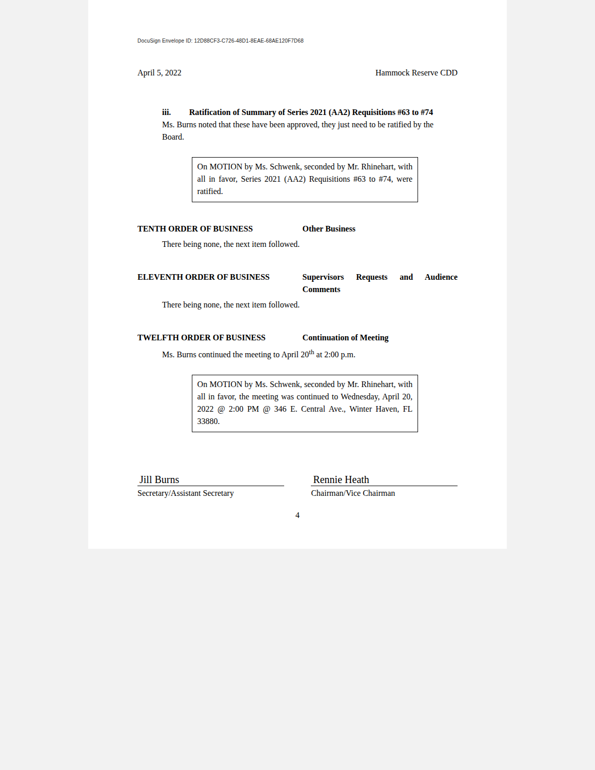DocuSign Envelope ID: 12D88CF3-C726-48D1-8EAE-68AE120F7D68
April 5, 2022
Hammock Reserve CDD
iii. Ratification of Summary of Series 2021 (AA2) Requisitions #63 to #74
Ms. Burns noted that these have been approved, they just need to be ratified by the Board.
On MOTION by Ms. Schwenk, seconded by Mr. Rhinehart, with all in favor, Series 2021 (AA2) Requisitions #63 to #74, were ratified.
TENTH ORDER OF BUSINESS
Other Business
There being none, the next item followed.
ELEVENTH ORDER OF BUSINESS
Supervisors Requests and Audience Comments
There being none, the next item followed.
TWELFTH ORDER OF BUSINESS
Continuation of Meeting
Ms. Burns continued the meeting to April 20th at 2:00 p.m.
On MOTION by Ms. Schwenk, seconded by Mr. Rhinehart, with all in favor, the meeting was continued to Wednesday, April 20, 2022 @ 2:00 PM @ 346 E. Central Ave., Winter Haven, FL 33880.
Jill Burns
Secretary/Assistant Secretary
Rennie Heath
Chairman/Vice Chairman
4